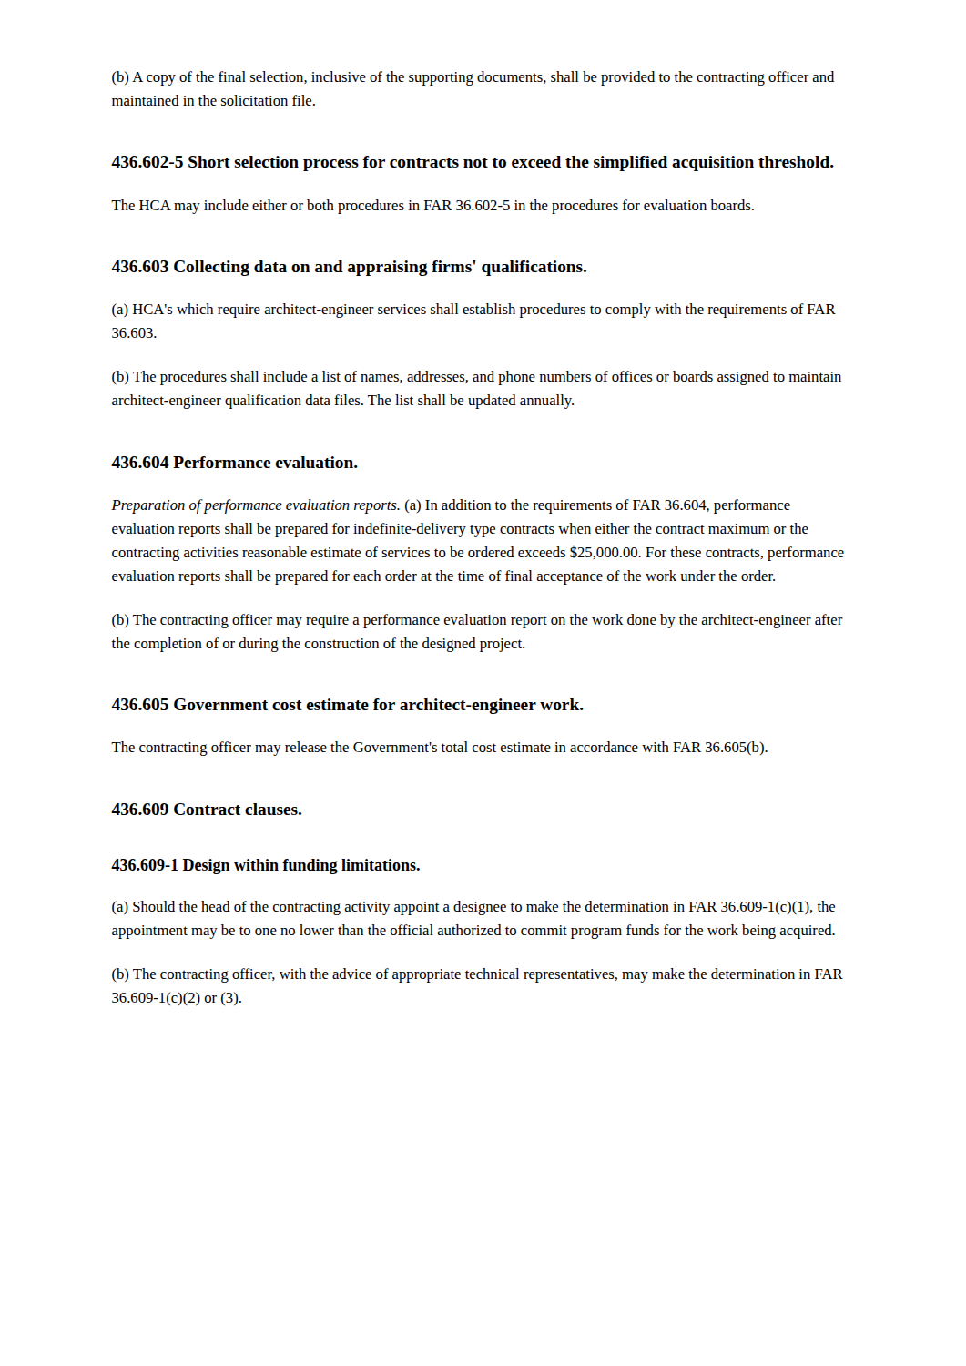(b) A copy of the final selection, inclusive of the supporting documents, shall be provided to the contracting officer and maintained in the solicitation file.
436.602-5 Short selection process for contracts not to exceed the simplified acquisition threshold.
The HCA may include either or both procedures in FAR 36.602-5 in the procedures for evaluation boards.
436.603 Collecting data on and appraising firms' qualifications.
(a) HCA's which require architect-engineer services shall establish procedures to comply with the requirements of FAR 36.603.
(b) The procedures shall include a list of names, addresses, and phone numbers of offices or boards assigned to maintain architect-engineer qualification data files. The list shall be updated annually.
436.604 Performance evaluation.
Preparation of performance evaluation reports. (a) In addition to the requirements of FAR 36.604, performance evaluation reports shall be prepared for indefinite-delivery type contracts when either the contract maximum or the contracting activities reasonable estimate of services to be ordered exceeds $25,000.00. For these contracts, performance evaluation reports shall be prepared for each order at the time of final acceptance of the work under the order.
(b) The contracting officer may require a performance evaluation report on the work done by the architect-engineer after the completion of or during the construction of the designed project.
436.605 Government cost estimate for architect-engineer work.
The contracting officer may release the Government's total cost estimate in accordance with FAR 36.605(b).
436.609 Contract clauses.
436.609-1 Design within funding limitations.
(a) Should the head of the contracting activity appoint a designee to make the determination in FAR 36.609-1(c)(1), the appointment may be to one no lower than the official authorized to commit program funds for the work being acquired.
(b) The contracting officer, with the advice of appropriate technical representatives, may make the determination in FAR 36.609-1(c)(2) or (3).